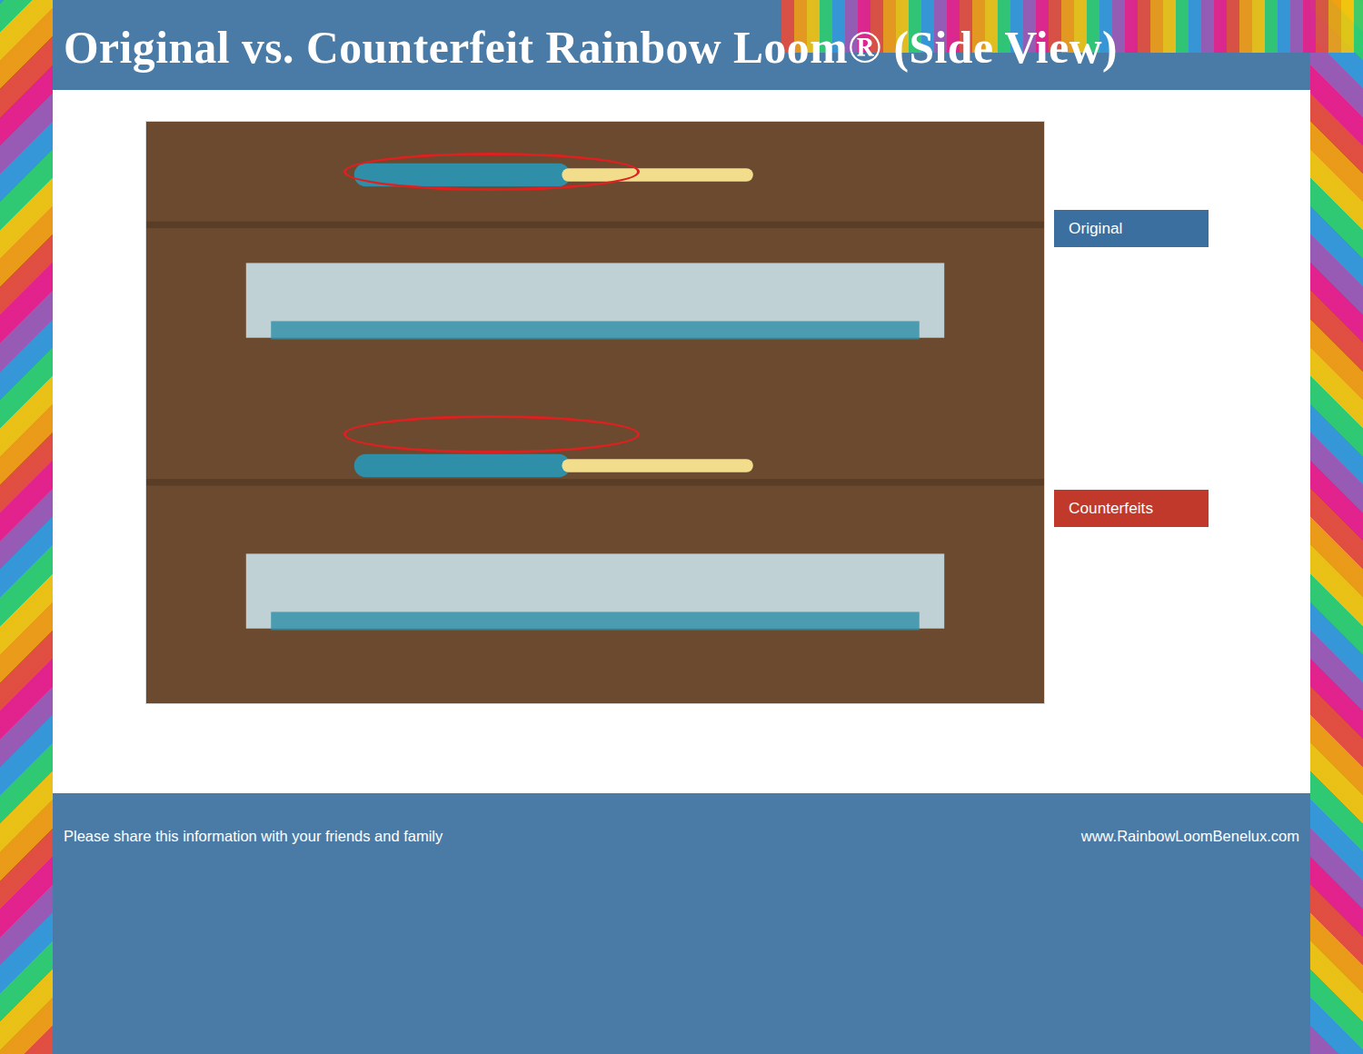Original vs. Counterfeit Rainbow Loom® (Side View)
Original Counterfeits
Please share this information with your friends and family
www.RainbowLoomBenelux.com